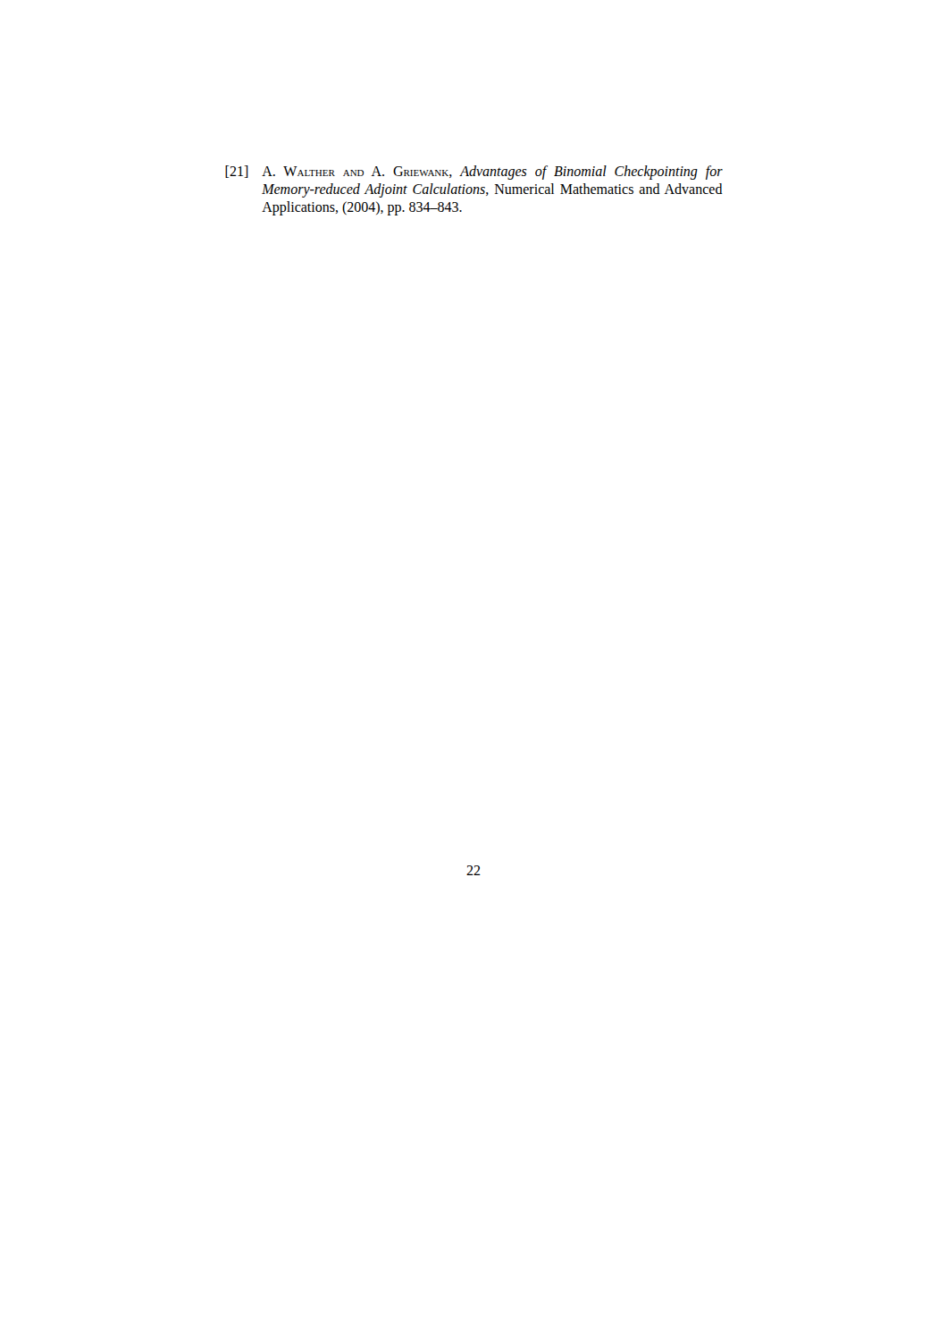[21] A. Walther and A. Griewank, Advantages of Binomial Checkpointing for Memory-reduced Adjoint Calculations, Numerical Mathematics and Advanced Applications, (2004), pp. 834–843.
22